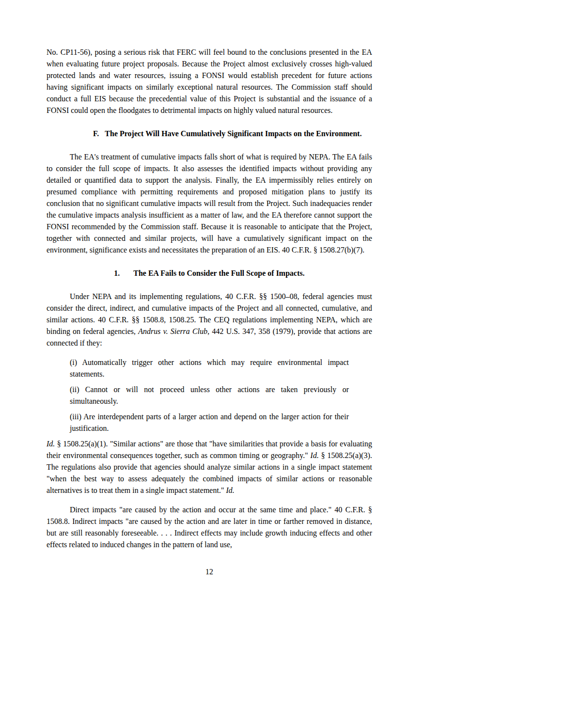No. CP11-56), posing a serious risk that FERC will feel bound to the conclusions presented in the EA when evaluating future project proposals. Because the Project almost exclusively crosses high-valued protected lands and water resources, issuing a FONSI would establish precedent for future actions having significant impacts on similarly exceptional natural resources. The Commission staff should conduct a full EIS because the precedential value of this Project is substantial and the issuance of a FONSI could open the floodgates to detrimental impacts on highly valued natural resources.
F. The Project Will Have Cumulatively Significant Impacts on the Environment.
The EA's treatment of cumulative impacts falls short of what is required by NEPA. The EA fails to consider the full scope of impacts. It also assesses the identified impacts without providing any detailed or quantified data to support the analysis. Finally, the EA impermissibly relies entirely on presumed compliance with permitting requirements and proposed mitigation plans to justify its conclusion that no significant cumulative impacts will result from the Project. Such inadequacies render the cumulative impacts analysis insufficient as a matter of law, and the EA therefore cannot support the FONSI recommended by the Commission staff. Because it is reasonable to anticipate that the Project, together with connected and similar projects, will have a cumulatively significant impact on the environment, significance exists and necessitates the preparation of an EIS. 40 C.F.R. § 1508.27(b)(7).
1. The EA Fails to Consider the Full Scope of Impacts.
Under NEPA and its implementing regulations, 40 C.F.R. §§ 1500–08, federal agencies must consider the direct, indirect, and cumulative impacts of the Project and all connected, cumulative, and similar actions. 40 C.F.R. §§ 1508.8, 1508.25. The CEQ regulations implementing NEPA, which are binding on federal agencies, Andrus v. Sierra Club, 442 U.S. 347, 358 (1979), provide that actions are connected if they:
(i) Automatically trigger other actions which may require environmental impact statements.
(ii) Cannot or will not proceed unless other actions are taken previously or simultaneously.
(iii) Are interdependent parts of a larger action and depend on the larger action for their justification.
Id. § 1508.25(a)(1). "Similar actions" are those that "have similarities that provide a basis for evaluating their environmental consequences together, such as common timing or geography." Id. § 1508.25(a)(3). The regulations also provide that agencies should analyze similar actions in a single impact statement "when the best way to assess adequately the combined impacts of similar actions or reasonable alternatives is to treat them in a single impact statement." Id.
Direct impacts "are caused by the action and occur at the same time and place." 40 C.F.R. § 1508.8. Indirect impacts "are caused by the action and are later in time or farther removed in distance, but are still reasonably foreseeable. . . . Indirect effects may include growth inducing effects and other effects related to induced changes in the pattern of land use,
12